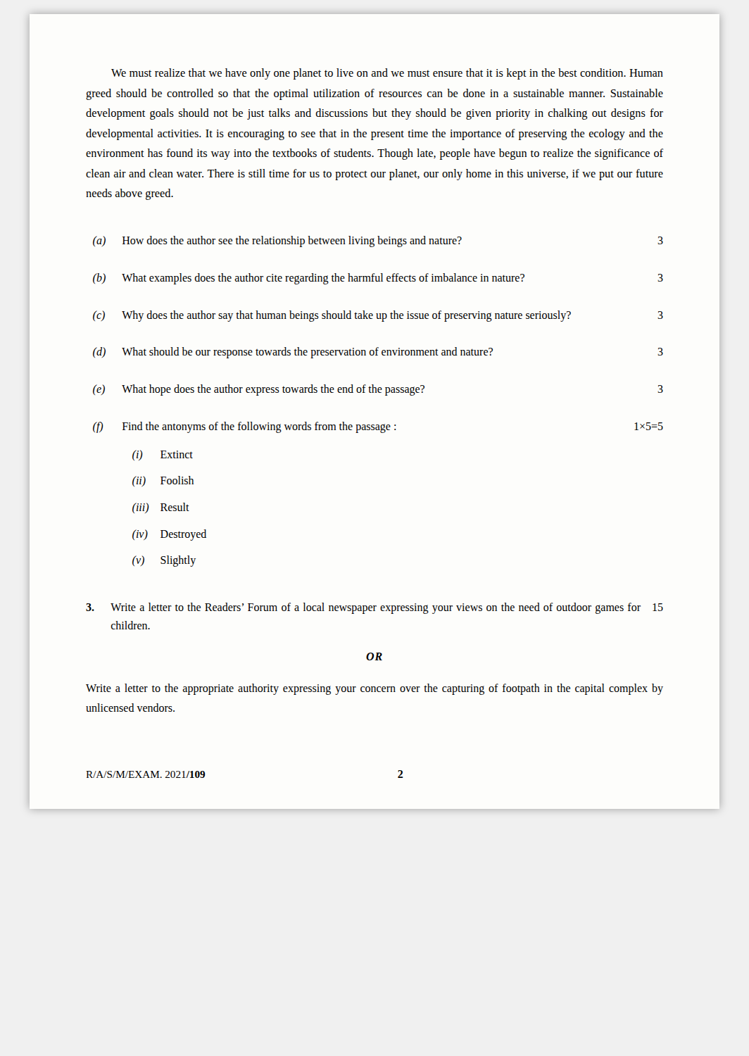We must realize that we have only one planet to live on and we must ensure that it is kept in the best condition. Human greed should be controlled so that the optimal utilization of resources can be done in a sustainable manner. Sustainable development goals should not be just talks and discussions but they should be given priority in chalking out designs for developmental activities. It is encouraging to see that in the present time the importance of preserving the ecology and the environment has found its way into the textbooks of students. Though late, people have begun to realize the significance of clean air and clean water. There is still time for us to protect our planet, our only home in this universe, if we put our future needs above greed.
(a) 3 How does the author see the relationship between living beings and nature?
(b) 3 What examples does the author cite regarding the harmful effects of imbalance in nature?
(c) 3 Why does the author say that human beings should take up the issue of preserving nature seriously?
(d) 3 What should be our response towards the preservation of environment and nature?
(e) 3 What hope does the author express towards the end of the passage?
(f) 1×5=5 Find the antonyms of the following words from the passage :
(i) Extinct
(ii) Foolish
(iii) Result
(iv) Destroyed
(v) Slightly
3.
15 Write a letter to the Readers’ Forum of a local newspaper expressing your views on the need of outdoor games for children.
OR
Write a letter to the appropriate authority expressing your concern over the capturing of footpath in the capital complex by unlicensed vendors.
R/A/S/M/EXAM. 2021/109
2